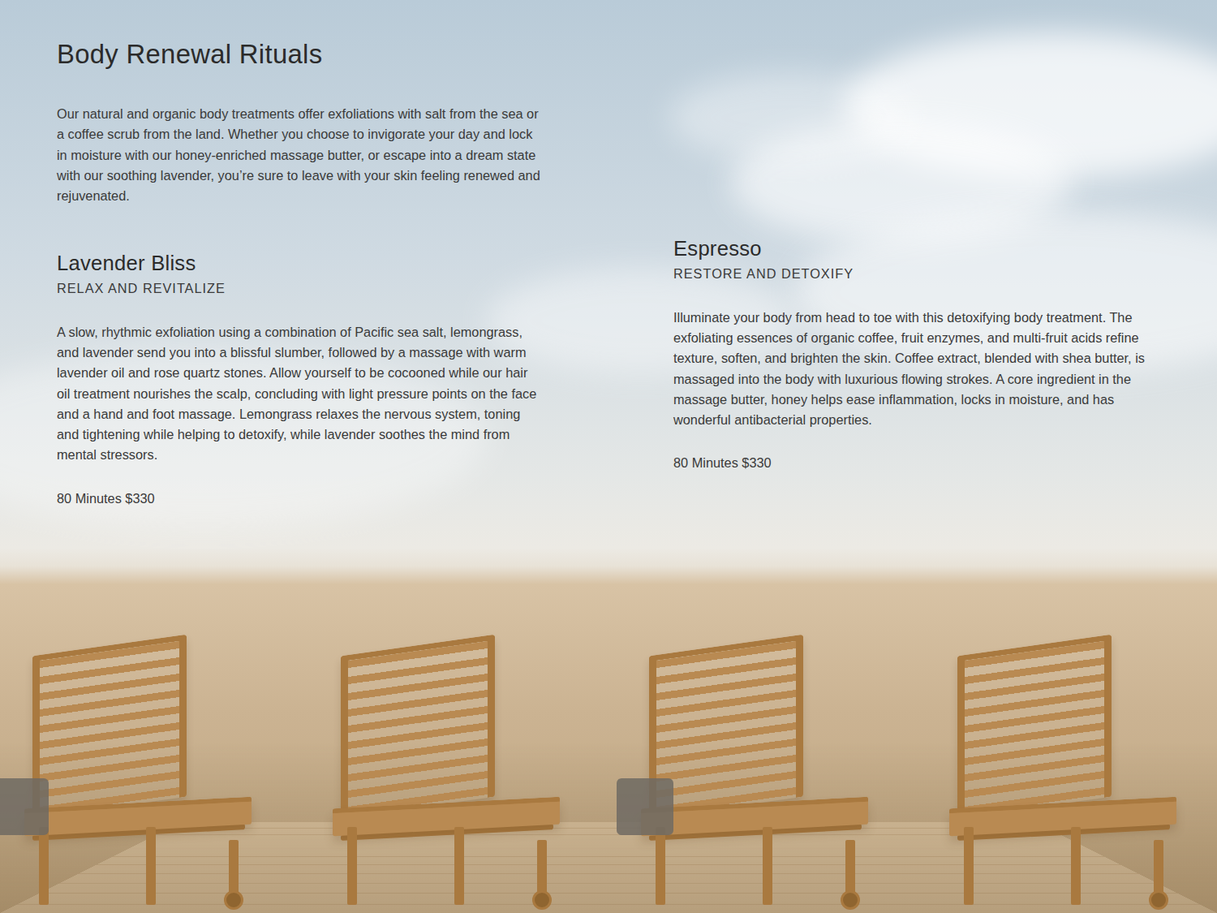Body Renewal Rituals
Our natural and organic body treatments offer exfoliations with salt from the sea or a coffee scrub from the land. Whether you choose to invigorate your day and lock in moisture with our honey-enriched massage butter, or escape into a dream state with our soothing lavender, you’re sure to leave with your skin feeling renewed and rejuvenated.
Lavender Bliss
Relax and Revitalize
A slow, rhythmic exfoliation using a combination of Pacific sea salt, lemongrass, and lavender send you into a blissful slumber, followed by a massage with warm lavender oil and rose quartz stones. Allow yourself to be cocooned while our hair oil treatment nourishes the scalp, concluding with light pressure points on the face and a hand and foot massage. Lemongrass relaxes the nervous system, toning and tightening while helping to detoxify, while lavender soothes the mind from mental stressors.
80 Minutes $330
Espresso
Restore and Detoxify
Illuminate your body from head to toe with this detoxifying body treatment. The exfoliating essences of organic coffee, fruit enzymes, and multi-fruit acids refine texture, soften, and brighten the skin. Coffee extract, blended with shea butter, is massaged into the body with luxurious flowing strokes. A core ingredient in the massage butter, honey helps ease inflammation, locks in moisture, and has wonderful antibacterial properties.
80 Minutes $330